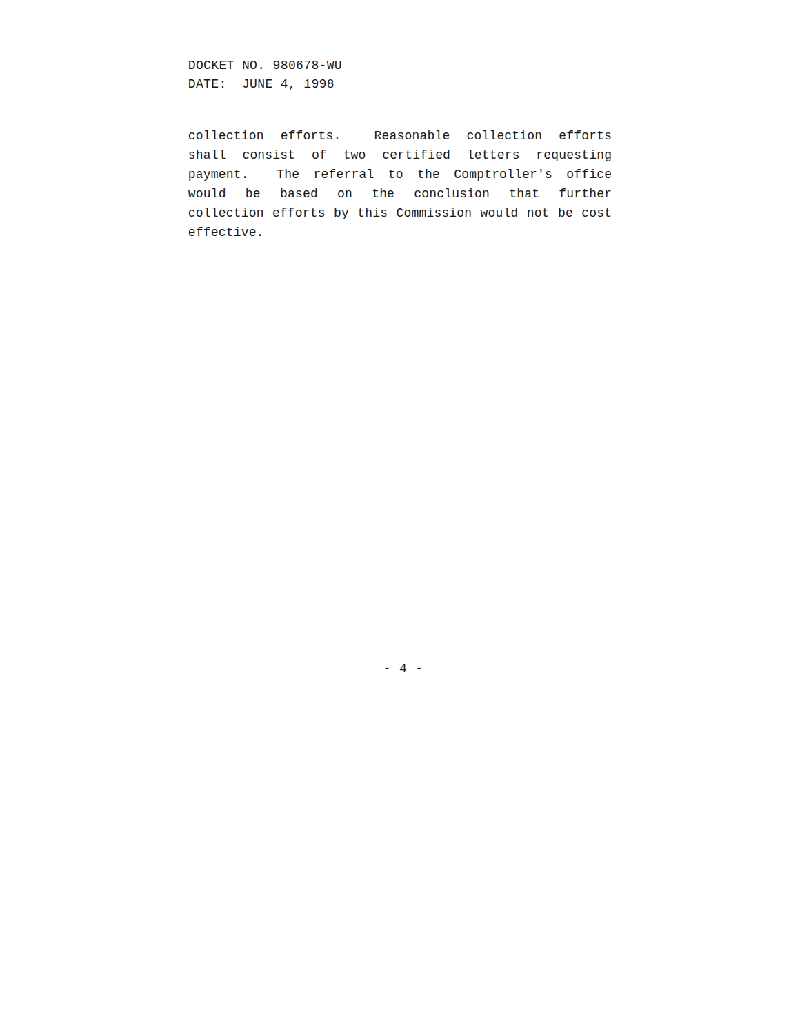DOCKET NO. 980678-WU DATE: JUNE 4, 1998
collection efforts. Reasonable collection efforts shall consist of two certified letters requesting payment. The referral to the Comptroller's office would be based on the conclusion that further collection efforts by this Commission would not be cost effective.
- 4 -